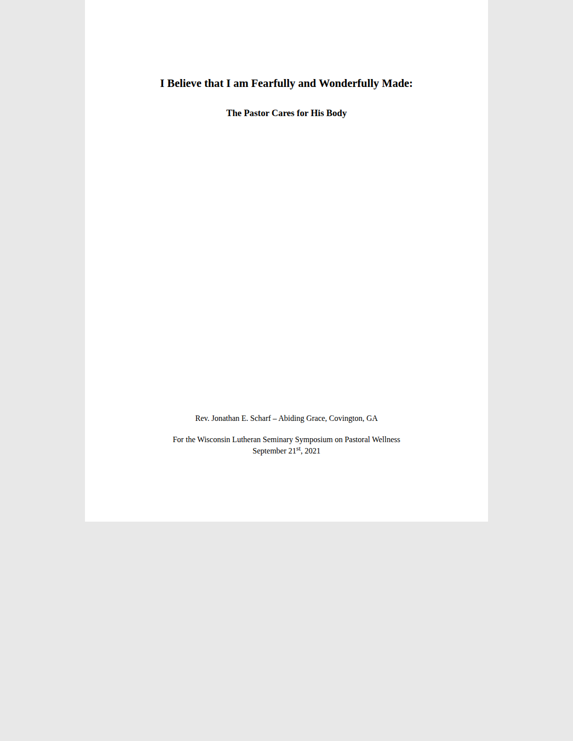I Believe that I am Fearfully and Wonderfully Made:
The Pastor Cares for His Body
Rev. Jonathan E. Scharf – Abiding Grace, Covington, GA
For the Wisconsin Lutheran Seminary Symposium on Pastoral Wellness
September 21st, 2021